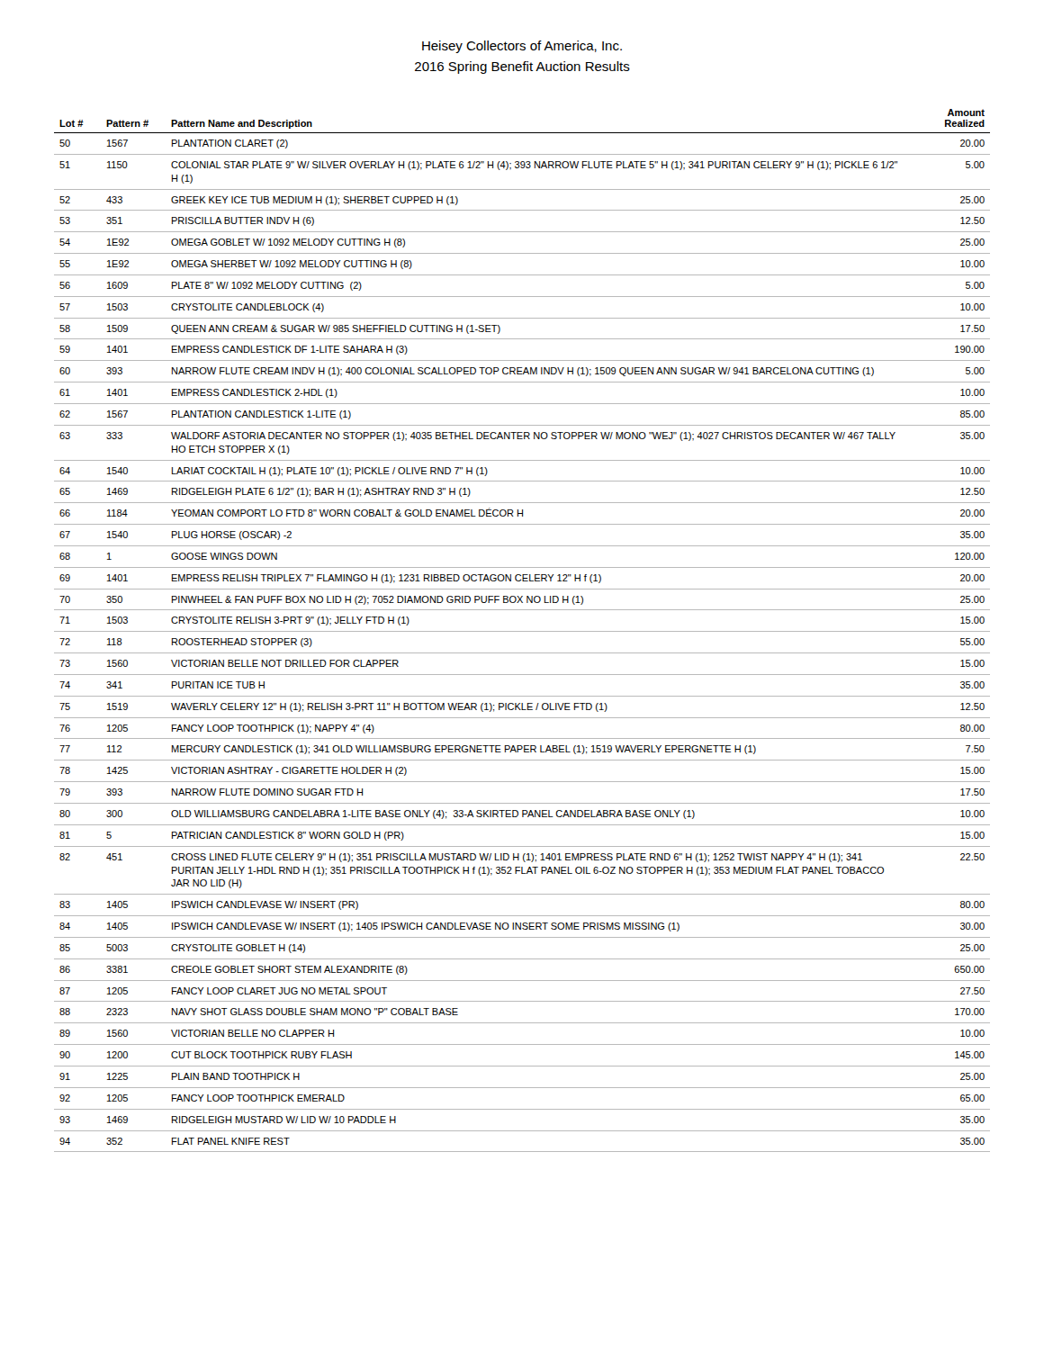Heisey Collectors of America, Inc.
2016 Spring Benefit Auction Results
| Lot # | Pattern # | Pattern Name and Description | Amount Realized |
| --- | --- | --- | --- |
| 50 | 1567 | PLANTATION CLARET (2) | 20.00 |
| 51 | 1150 | COLONIAL STAR PLATE 9" W/ SILVER OVERLAY H (1); PLATE 6 1/2" H (4); 393 NARROW FLUTE PLATE 5" H (1); 341 PURITAN CELERY 9" H (1); PICKLE 6 1/2" H (1) | 5.00 |
| 52 | 433 | GREEK KEY ICE TUB MEDIUM H (1); SHERBET CUPPED H (1) | 25.00 |
| 53 | 351 | PRISCILLA BUTTER INDV H (6) | 12.50 |
| 54 | 1E92 | OMEGA GOBLET W/ 1092 MELODY CUTTING H (8) | 25.00 |
| 55 | 1E92 | OMEGA SHERBET W/ 1092 MELODY CUTTING H (8) | 10.00 |
| 56 | 1609 | PLATE 8" W/ 1092 MELODY CUTTING (2) | 5.00 |
| 57 | 1503 | CRYSTOLITE CANDLEBLOCK (4) | 10.00 |
| 58 | 1509 | QUEEN ANN CREAM & SUGAR W/ 985 SHEFFIELD CUTTING H (1-SET) | 17.50 |
| 59 | 1401 | EMPRESS CANDLESTICK DF 1-LITE SAHARA H (3) | 190.00 |
| 60 | 393 | NARROW FLUTE CREAM INDV H (1); 400 COLONIAL SCALLOPED TOP CREAM INDV H (1); 1509 QUEEN ANN SUGAR W/ 941 BARCELONA CUTTING (1) | 5.00 |
| 61 | 1401 | EMPRESS CANDLESTICK 2-HDL (1) | 10.00 |
| 62 | 1567 | PLANTATION CANDLESTICK 1-LITE (1) | 85.00 |
| 63 | 333 | WALDORF ASTORIA DECANTER NO STOPPER (1); 4035 BETHEL DECANTER NO STOPPER W/ MONO "WEJ" (1); 4027 CHRISTOS DECANTER W/ 467 TALLY HO ETCH STOPPER X (1) | 35.00 |
| 64 | 1540 | LARIAT COCKTAIL H (1); PLATE 10" (1); PICKLE / OLIVE RND 7" H (1) | 10.00 |
| 65 | 1469 | RIDGELEIGH PLATE 6 1/2" (1); BAR H (1); ASHTRAY RND 3" H (1) | 12.50 |
| 66 | 1184 | YEOMAN COMPORT LO FTD 8" WORN COBALT & GOLD ENAMEL DÉCOR H | 20.00 |
| 67 | 1540 | PLUG HORSE (OSCAR) -2 | 35.00 |
| 68 | 1 | GOOSE WINGS DOWN | 120.00 |
| 69 | 1401 | EMPRESS RELISH TRIPLEX 7" FLAMINGO H (1); 1231 RIBBED OCTAGON CELERY 12" H f (1) | 20.00 |
| 70 | 350 | PINWHEEL & FAN PUFF BOX NO LID H (2); 7052 DIAMOND GRID PUFF BOX NO LID H (1) | 25.00 |
| 71 | 1503 | CRYSTOLITE RELISH 3-PRT 9" (1); JELLY FTD H (1) | 15.00 |
| 72 | 118 | ROOSTERHEAD STOPPER (3) | 55.00 |
| 73 | 1560 | VICTORIAN BELLE NOT DRILLED FOR CLAPPER | 15.00 |
| 74 | 341 | PURITAN ICE TUB H | 35.00 |
| 75 | 1519 | WAVERLY CELERY 12" H (1); RELISH 3-PRT 11" H BOTTOM WEAR (1); PICKLE / OLIVE FTD (1) | 12.50 |
| 76 | 1205 | FANCY LOOP TOOTHPICK (1); NAPPY 4" (4) | 80.00 |
| 77 | 112 | MERCURY CANDLESTICK (1); 341 OLD WILLIAMSBURG EPERGNETTE PAPER LABEL (1); 1519 WAVERLY EPERGNETTE H (1) | 7.50 |
| 78 | 1425 | VICTORIAN ASHTRAY - CIGARETTE HOLDER H (2) | 15.00 |
| 79 | 393 | NARROW FLUTE DOMINO SUGAR FTD H | 17.50 |
| 80 | 300 | OLD WILLIAMSBURG CANDELABRA 1-LITE BASE ONLY (4); 33-A SKIRTED PANEL CANDELABRA BASE ONLY (1) | 10.00 |
| 81 | 5 | PATRICIAN CANDLESTICK 8" WORN GOLD H (PR) | 15.00 |
| 82 | 451 | CROSS LINED FLUTE CELERY 9" H (1); 351 PRISCILLA MUSTARD W/ LID H (1); 1401 EMPRESS PLATE RND 6" H (1); 1252 TWIST NAPPY 4" H (1); 341 PURITAN JELLY 1-HDL RND H (1); 351 PRISCILLA TOOTHPICK H f (1); 352 FLAT PANEL OIL 6-OZ NO STOPPER H (1); 353 MEDIUM FLAT PANEL TOBACCO JAR NO LID (H) | 22.50 |
| 83 | 1405 | IPSWICH CANDLEVASE W/ INSERT (PR) | 80.00 |
| 84 | 1405 | IPSWICH CANDLEVASE W/ INSERT (1); 1405 IPSWICH CANDLEVASE NO INSERT SOME PRISMS MISSING (1) | 30.00 |
| 85 | 5003 | CRYSTOLITE GOBLET H (14) | 25.00 |
| 86 | 3381 | CREOLE GOBLET SHORT STEM ALEXANDRITE (8) | 650.00 |
| 87 | 1205 | FANCY LOOP CLARET JUG NO METAL SPOUT | 27.50 |
| 88 | 2323 | NAVY SHOT GLASS DOUBLE SHAM MONO "P" COBALT BASE | 170.00 |
| 89 | 1560 | VICTORIAN BELLE NO CLAPPER H | 10.00 |
| 90 | 1200 | CUT BLOCK TOOTHPICK RUBY FLASH | 145.00 |
| 91 | 1225 | PLAIN BAND TOOTHPICK H | 25.00 |
| 92 | 1205 | FANCY LOOP TOOTHPICK EMERALD | 65.00 |
| 93 | 1469 | RIDGELEIGH MUSTARD W/ LID W/ 10 PADDLE H | 35.00 |
| 94 | 352 | FLAT PANEL KNIFE REST | 35.00 |